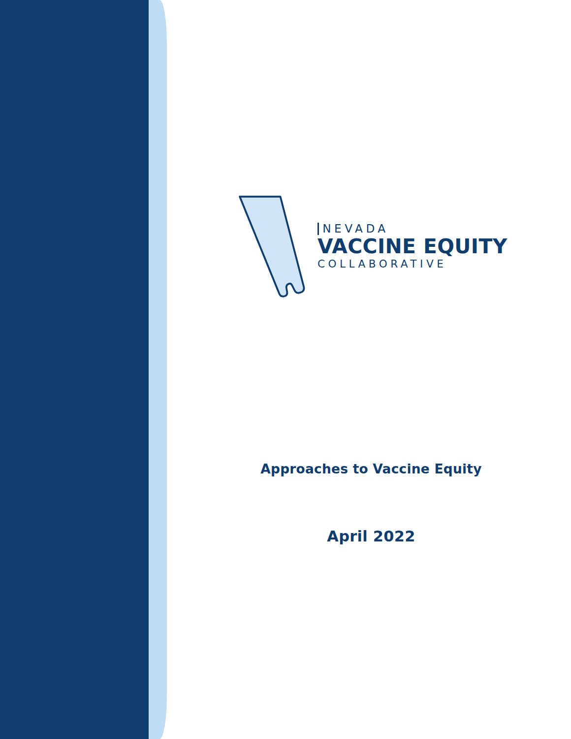NEVADA VACCINE EQUITY COLLABORATIVE
Approaches to Vaccine Equity
April 2022